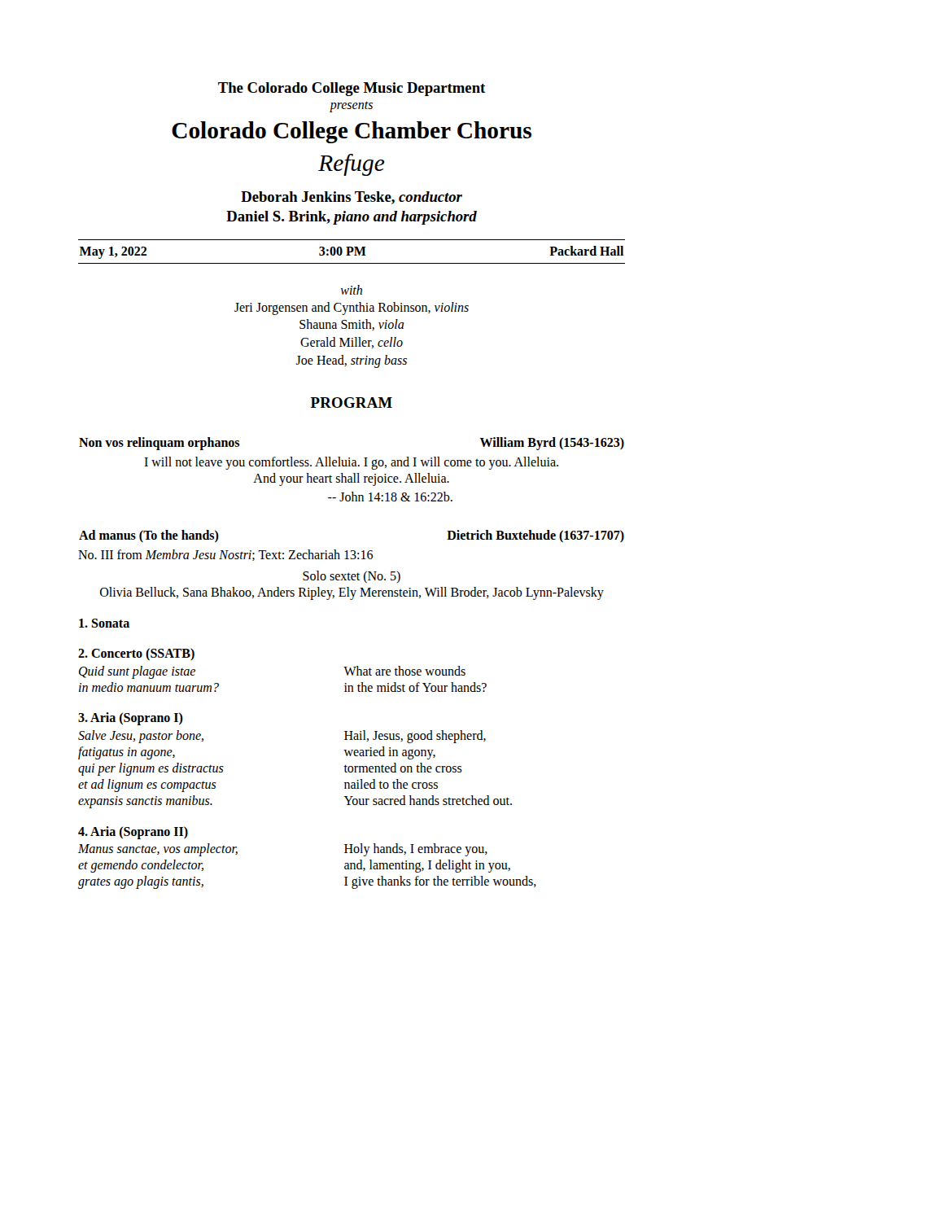The Colorado College Music Department
presents
Colorado College Chamber Chorus
Refuge
Deborah Jenkins Teske, conductor
Daniel S. Brink, piano and harpsichord
| May 1, 2022 | 3:00 PM | Packard Hall |
with
Jeri Jorgensen and Cynthia Robinson, violins
Shauna Smith, viola
Gerald Miller, cello
Joe Head, string bass
PROGRAM
| Non vos relinquam orphanos | William Byrd (1543-1623) |
I will not leave you comfortless. Alleluia. I go, and I will come to you. Alleluia.
And your heart shall rejoice. Alleluia.
-- John 14:18 & 16:22b.
| Ad manus (To the hands) | Dietrich Buxtehude (1637-1707) |
No. III from Membra Jesu Nostri; Text: Zechariah 13:16
Solo sextet (No. 5)
Olivia Belluck, Sana Bhakoo, Anders Ripley, Ely Merenstein, Will Broder, Jacob Lynn-Palevsky
1. Sonata
2. Concerto (SSATB)
| Quid sunt plagae istae | What are those wounds |
| in medio manuum tuarum? | in the midst of Your hands? |
3. Aria (Soprano I)
| Salve Jesu, pastor bone, | Hail, Jesus, good shepherd, |
| fatigatus in agone, | wearied in agony, |
| qui per lignum es distractus | tormented on the cross |
| et ad lignum es compactus | nailed to the cross |
| expansis sanctis manibus. | Your sacred hands stretched out. |
4. Aria (Soprano II)
| Manus sanctae, vos amplector, | Holy hands, I embrace you, |
| et gemendo condelector, | and, lamenting, I delight in you, |
| grates ago plagis tantis, | I give thanks for the terrible wounds, |